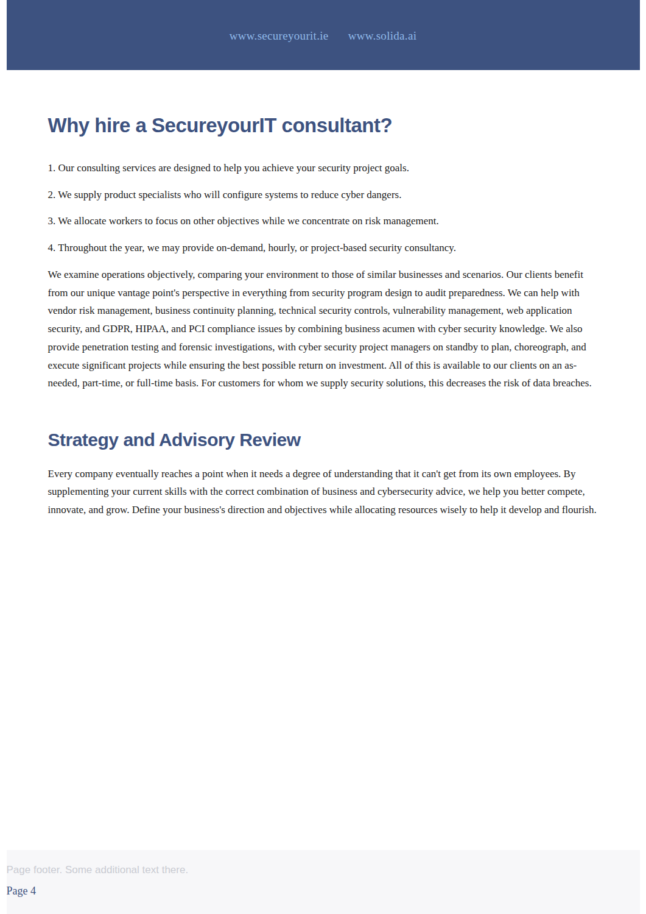www.secureyourit.ie www.solida.ai
Why hire a SecureyourIT consultant?
1. Our consulting services are designed to help you achieve your security project goals.
2. We supply product specialists who will configure systems to reduce cyber dangers.
3. We allocate workers to focus on other objectives while we concentrate on risk management.
4. Throughout the year, we may provide on-demand, hourly, or project-based security consultancy.
We examine operations objectively, comparing your environment to those of similar businesses and scenarios. Our clients benefit from our unique vantage point's perspective in everything from security program design to audit preparedness. We can help with vendor risk management, business continuity planning, technical security controls, vulnerability management, web application security, and GDPR, HIPAA, and PCI compliance issues by combining business acumen with cyber security knowledge. We also provide penetration testing and forensic investigations, with cyber security project managers on standby to plan, choreograph, and execute significant projects while ensuring the best possible return on investment. All of this is available to our clients on an as-needed, part-time, or full-time basis. For customers for whom we supply security solutions, this decreases the risk of data breaches.
Strategy and Advisory Review
Every company eventually reaches a point when it needs a degree of understanding that it can't get from its own employees. By supplementing your current skills with the correct combination of business and cybersecurity advice, we help you better compete, innovate, and grow. Define your business's direction and objectives while allocating resources wisely to help it develop and flourish.
Page footer. Some additional text there.
Page 4